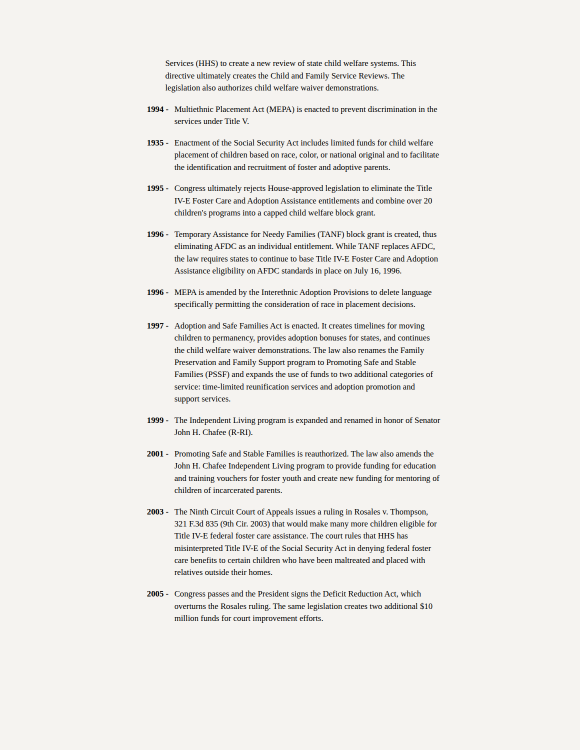Services (HHS) to create a new review of state child welfare systems. This directive ultimately creates the Child and Family Service Reviews. The legislation also authorizes child welfare waiver demonstrations.
1994 -
Multiethnic Placement Act (MEPA) is enacted to prevent discrimination in the services under Title V.
1935 -
Enactment of the Social Security Act includes limited funds for child welfare placement of children based on race, color, or national original and to facilitate the identification and recruitment of foster and adoptive parents.
1995 -
Congress ultimately rejects House-approved legislation to eliminate the Title IV-E Foster Care and Adoption Assistance entitlements and combine over 20 children's programs into a capped child welfare block grant.
1996 -
Temporary Assistance for Needy Families (TANF) block grant is created, thus eliminating AFDC as an individual entitlement. While TANF replaces AFDC, the law requires states to continue to base Title IV-E Foster Care and Adoption Assistance eligibility on AFDC standards in place on July 16, 1996.
1996 -
MEPA is amended by the Interethnic Adoption Provisions to delete language specifically permitting the consideration of race in placement decisions.
1997 -
Adoption and Safe Families Act is enacted. It creates timelines for moving children to permanency, provides adoption bonuses for states, and continues the child welfare waiver demonstrations. The law also renames the Family Preservation and Family Support program to Promoting Safe and Stable Families (PSSF) and expands the use of funds to two additional categories of service: time-limited reunification services and adoption promotion and support services.
1999 -
The Independent Living program is expanded and renamed in honor of Senator John H. Chafee (R-RI).
2001 -
Promoting Safe and Stable Families is reauthorized. The law also amends the John H. Chafee Independent Living program to provide funding for education and training vouchers for foster youth and create new funding for mentoring of children of incarcerated parents.
2003 -
The Ninth Circuit Court of Appeals issues a ruling in Rosales v. Thompson, 321 F.3d 835 (9th Cir. 2003) that would make many more children eligible for Title IV-E federal foster care assistance. The court rules that HHS has misinterpreted Title IV-E of the Social Security Act in denying federal foster care benefits to certain children who have been maltreated and placed with relatives outside their homes.
2005 -
Congress passes and the President signs the Deficit Reduction Act, which overturns the Rosales ruling. The same legislation creates two additional $10 million funds for court improvement efforts.